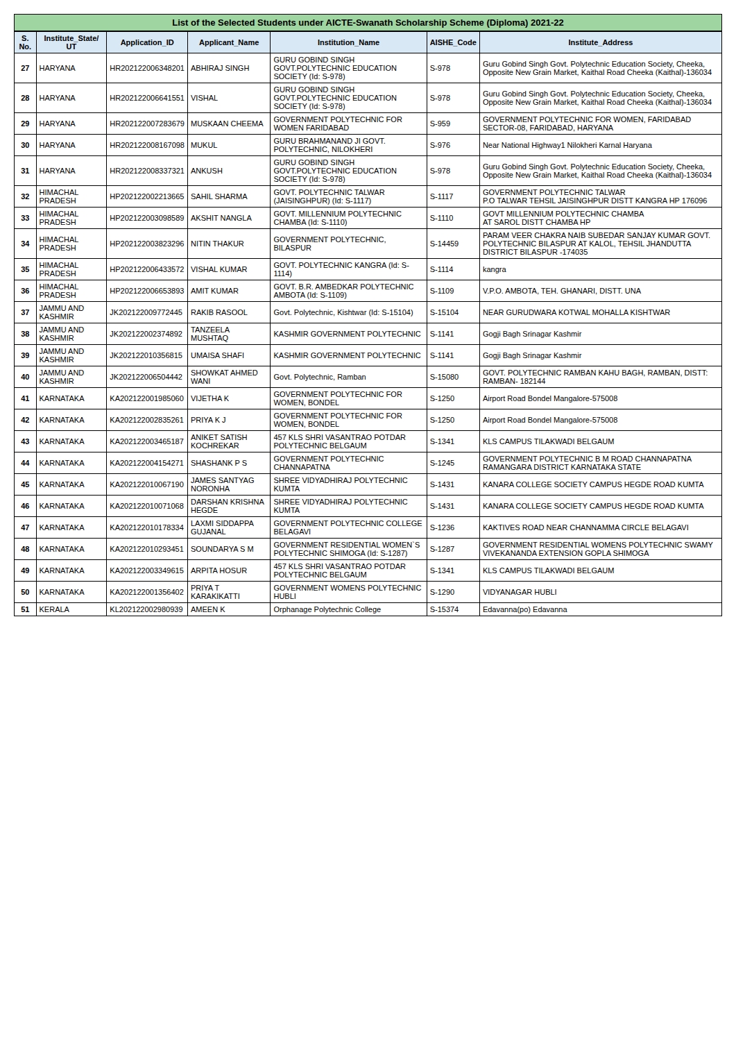List of the Selected Students under AICTE-Swanath Scholarship Scheme (Diploma) 2021-22
| S. No. | Institute_State/ UT | Application_ID | Applicant_Name | Institution_Name | AISHE_Code | Institute_Address |
| --- | --- | --- | --- | --- | --- | --- |
| 27 | HARYANA | HR202122006348201 | ABHIRAJ SINGH | GURU GOBIND SINGH GOVT.POLYTECHNIC EDUCATION SOCIETY (Id: S-978) | S-978 | Guru Gobind Singh Govt. Polytechnic Education Society, Cheeka, Opposite New Grain Market, Kaithal Road Cheeka (Kaithal)-136034 |
| 28 | HARYANA | HR202122006641551 | VISHAL | GURU GOBIND SINGH GOVT.POLYTECHNIC EDUCATION SOCIETY (Id: S-978) | S-978 | Guru Gobind Singh Govt. Polytechnic Education Society, Cheeka, Opposite New Grain Market, Kaithal Road Cheeka (Kaithal)-136034 |
| 29 | HARYANA | HR202122007283679 | MUSKAAN CHEEMA | GOVERNMENT POLYTECHNIC FOR WOMEN FARIDABAD | S-959 | GOVERNMENT POLYTECHNIC FOR WOMEN, FARIDABAD SECTOR-08, FARIDABAD, HARYANA |
| 30 | HARYANA | HR202122008167098 | MUKUL | GURU BRAHMANAND JI GOVT. POLYTECHNIC, NILOKHERI | S-976 | Near National Highway1 Nilokheri Karnal Haryana |
| 31 | HARYANA | HR202122008337321 | ANKUSH | GURU GOBIND SINGH GOVT.POLYTECHNIC EDUCATION SOCIETY (Id: S-978) | S-978 | Guru Gobind Singh Govt. Polytechnic Education Society, Cheeka, Opposite New Grain Market, Kaithal Road Cheeka (Kaithal)-136034 |
| 32 | HIMACHAL PRADESH | HP202122002213665 | SAHIL SHARMA | GOVT. POLYTECHNIC TALWAR (JAISINGHPUR) (Id: S-1117) | S-1117 | GOVERNMENT POLYTECHNIC TALWAR P.O TALWAR TEHSIL JAISINGHPUR DISTT KANGRA HP 176096 |
| 33 | HIMACHAL PRADESH | HP202122003098589 | AKSHIT NANGLA | GOVT. MILLENNIUM POLYTECHNIC CHAMBA (Id: S-1110) | S-1110 | GOVT MILLENNIUM POLYTECHNIC CHAMBA AT SAROL DISTT CHAMBA HP |
| 34 | HIMACHAL PRADESH | HP202122003823296 | NITIN THAKUR | GOVERNMENT POLYTECHNIC, BILASPUR | S-14459 | PARAM VEER CHAKRA NAIB SUBEDAR SANJAY KUMAR GOVT. POLYTECHNIC BILASPUR AT KALOL, TEHSIL JHANDUTTA DISTRICT BILASPUR -174035 |
| 35 | HIMACHAL PRADESH | HP202122006433572 | VISHAL KUMAR | GOVT. POLYTECHNIC KANGRA (Id: S-1114) | S-1114 | kangra |
| 36 | HIMACHAL PRADESH | HP202122006653893 | AMIT KUMAR | GOVT. B.R. AMBEDKAR POLYTECHNIC AMBOTA (Id: S-1109) | S-1109 | V.P.O. AMBOTA, TEH. GHANARI, DISTT. UNA |
| 37 | JAMMU AND KASHMIR | JK202122009772445 | RAKIB RASOOL | Govt. Polytechnic, Kishtwar (Id: S-15104) | S-15104 | NEAR GURUDWARA KOTWAL MOHALLA KISHTWAR |
| 38 | JAMMU AND KASHMIR | JK202122002374892 | TANZEELA MUSHTAQ | KASHMIR GOVERNMENT POLYTECHNIC | S-1141 | Gogji Bagh Srinagar Kashmir |
| 39 | JAMMU AND KASHMIR | JK202122010356815 | UMAISA SHAFI | KASHMIR GOVERNMENT POLYTECHNIC | S-1141 | Gogji Bagh Srinagar Kashmir |
| 40 | JAMMU AND KASHMIR | JK202122006504442 | SHOWKAT AHMED WANI | Govt. Polytechnic, Ramban | S-15080 | GOVT. POLYTECHNIC RAMBAN KAHU BAGH, RAMBAN, DISTT: RAMBAN- 182144 |
| 41 | KARNATAKA | KA202122001985060 | VIJETHA K | GOVERNMENT POLYTECHNIC FOR WOMEN, BONDEL | S-1250 | Airport Road Bondel Mangalore-575008 |
| 42 | KARNATAKA | KA202122002835261 | PRIYA K J | GOVERNMENT POLYTECHNIC FOR WOMEN, BONDEL | S-1250 | Airport Road Bondel Mangalore-575008 |
| 43 | KARNATAKA | KA202122003465187 | ANIKET SATISH KOCHREKAR | 457 KLS SHRI VASANTRAO POTDAR POLYTECHNIC BELGAUM | S-1341 | KLS CAMPUS TILAKWADI BELGAUM |
| 44 | KARNATAKA | KA202122004154271 | SHASHANK P S | GOVERNMENT POLYTECHNIC CHANNAPATNA | S-1245 | GOVERNMENT POLYTECHNIC B M ROAD CHANNAPATNA RAMANGARA DISTRICT KARNATAKA STATE |
| 45 | KARNATAKA | KA202122010067190 | JAMES SANTYAG NORONHA | SHREE VIDYADHIRAJ POLYTECHNIC KUMTA | S-1431 | KANARA COLLEGE SOCIETY CAMPUS HEGDE ROAD KUMTA |
| 46 | KARNATAKA | KA202122010071068 | DARSHAN KRISHNA HEGDE | SHREE VIDYADHIRAJ POLYTECHNIC KUMTA | S-1431 | KANARA COLLEGE SOCIETY CAMPUS HEGDE ROAD KUMTA |
| 47 | KARNATAKA | KA202122010178334 | LAXMI SIDDAPPA GUJANAL | GOVERNMENT POLYTECHNIC COLLEGE BELAGAVI | S-1236 | KAKTIVES ROAD NEAR CHANNAMMA CIRCLE BELAGAVI |
| 48 | KARNATAKA | KA202122010293451 | SOUNDARYA S M | GOVERNMENT RESIDENTIAL WOMEN`S POLYTECHNIC SHIMOGA (Id: S-1287) | S-1287 | GOVERNMENT RESIDENTIAL WOMENS POLYTECHNIC SWAMY VIVEKANANDA EXTENSION GOPLA SHIMOGA |
| 49 | KARNATAKA | KA202122003349615 | ARPITA HOSUR | 457 KLS SHRI VASANTRAO POTDAR POLYTECHNIC BELGAUM | S-1341 | KLS CAMPUS TILAKWADI BELGAUM |
| 50 | KARNATAKA | KA202122001356402 | PRIYA T KARAKIKATTI | GOVERNMENT WOMENS POLYTECHNIC HUBLI | S-1290 | VIDYANAGAR HUBLI |
| 51 | KERALA | KL202122002980939 | AMEEN K | Orphanage Polytechnic College | S-15374 | Edavanna(po) Edavanna |